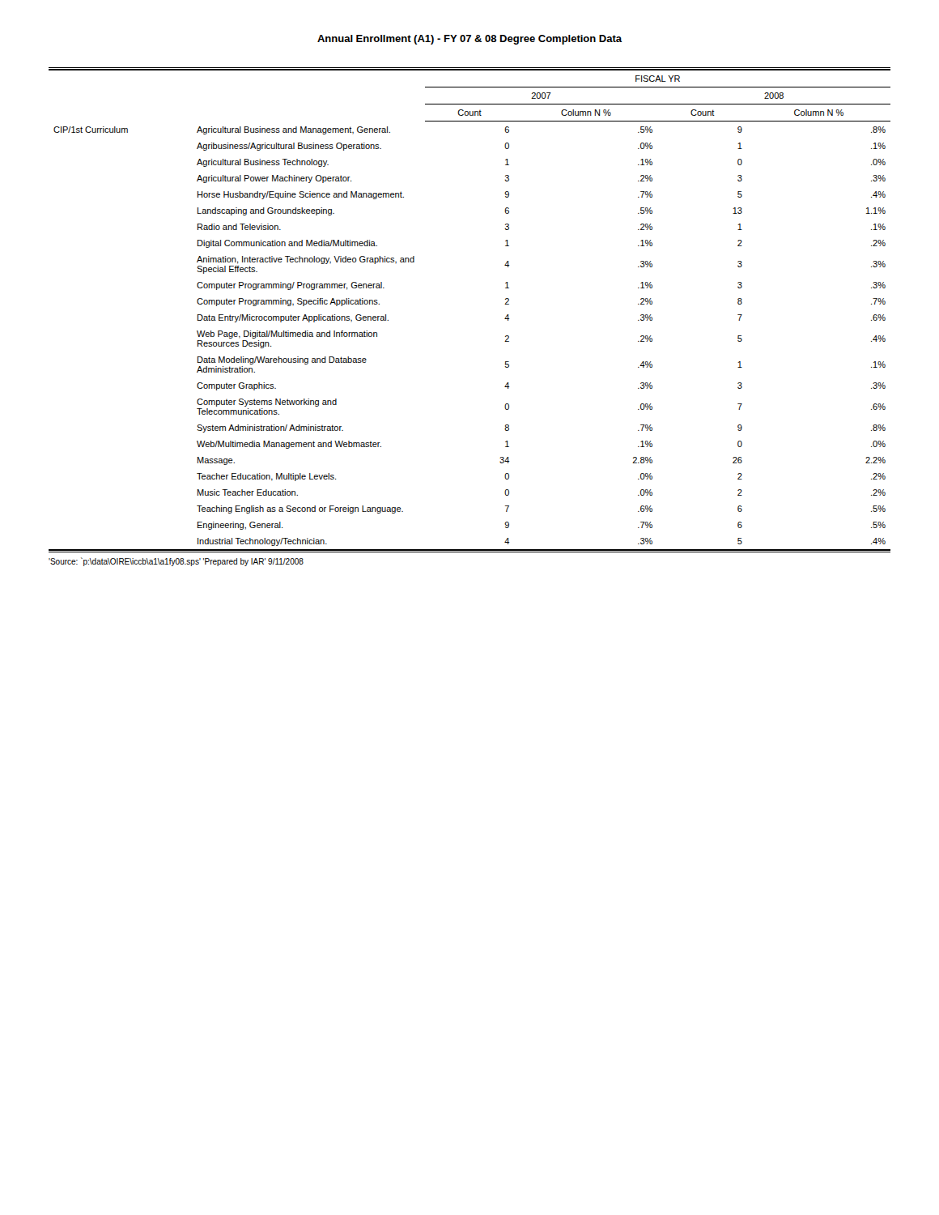Annual Enrollment (A1) - FY 07 & 08 Degree Completion Data
| | | FISCAL YR |
| --- | --- | --- |
| | | 2007 | 2008 |
| | | Count | Column N % | Count | Column N % |
| CIP/1st Curriculum | Agricultural Business and Management, General. | 6 | .5% | 9 | .8% |
| | Agribusiness/Agricultural Business Operations. | 0 | .0% | 1 | .1% |
| | Agricultural Business Technology. | 1 | .1% | 0 | .0% |
| | Agricultural Power Machinery Operator. | 3 | .2% | 3 | .3% |
| | Horse Husbandry/Equine Science and Management. | 9 | .7% | 5 | .4% |
| | Landscaping and Groundskeeping. | 6 | .5% | 13 | 1.1% |
| | Radio and Television. | 3 | .2% | 1 | .1% |
| | Digital Communication and Media/Multimedia. | 1 | .1% | 2 | .2% |
| | Animation, Interactive Technology, Video Graphics, and Special Effects. | 4 | .3% | 3 | .3% |
| | Computer Programming/ Programmer, General. | 1 | .1% | 3 | .3% |
| | Computer Programming, Specific Applications. | 2 | .2% | 8 | .7% |
| | Data Entry/Microcomputer Applications, General. | 4 | .3% | 7 | .6% |
| | Web Page, Digital/Multimedia and Information Resources Design. | 2 | .2% | 5 | .4% |
| | Data Modeling/Warehousing and Database Administration. | 5 | .4% | 1 | .1% |
| | Computer Graphics. | 4 | .3% | 3 | .3% |
| | Computer Systems Networking and Telecommunications. | 0 | .0% | 7 | .6% |
| | System Administration/ Administrator. | 8 | .7% | 9 | .8% |
| | Web/Multimedia Management and Webmaster. | 1 | .1% | 0 | .0% |
| | Massage. | 34 | 2.8% | 26 | 2.2% |
| | Teacher Education, Multiple Levels. | 0 | .0% | 2 | .2% |
| | Music Teacher Education. | 0 | .0% | 2 | .2% |
| | Teaching English as a Second or Foreign Language. | 7 | .6% | 6 | .5% |
| | Engineering, General. | 9 | .7% | 6 | .5% |
| | Industrial Technology/Technician. | 4 | .3% | 5 | .4% |
'Source: `p:\data\OIRE\iccb\a1\a1fy08.sps' 'Prepared by IAR' 9/11/2008